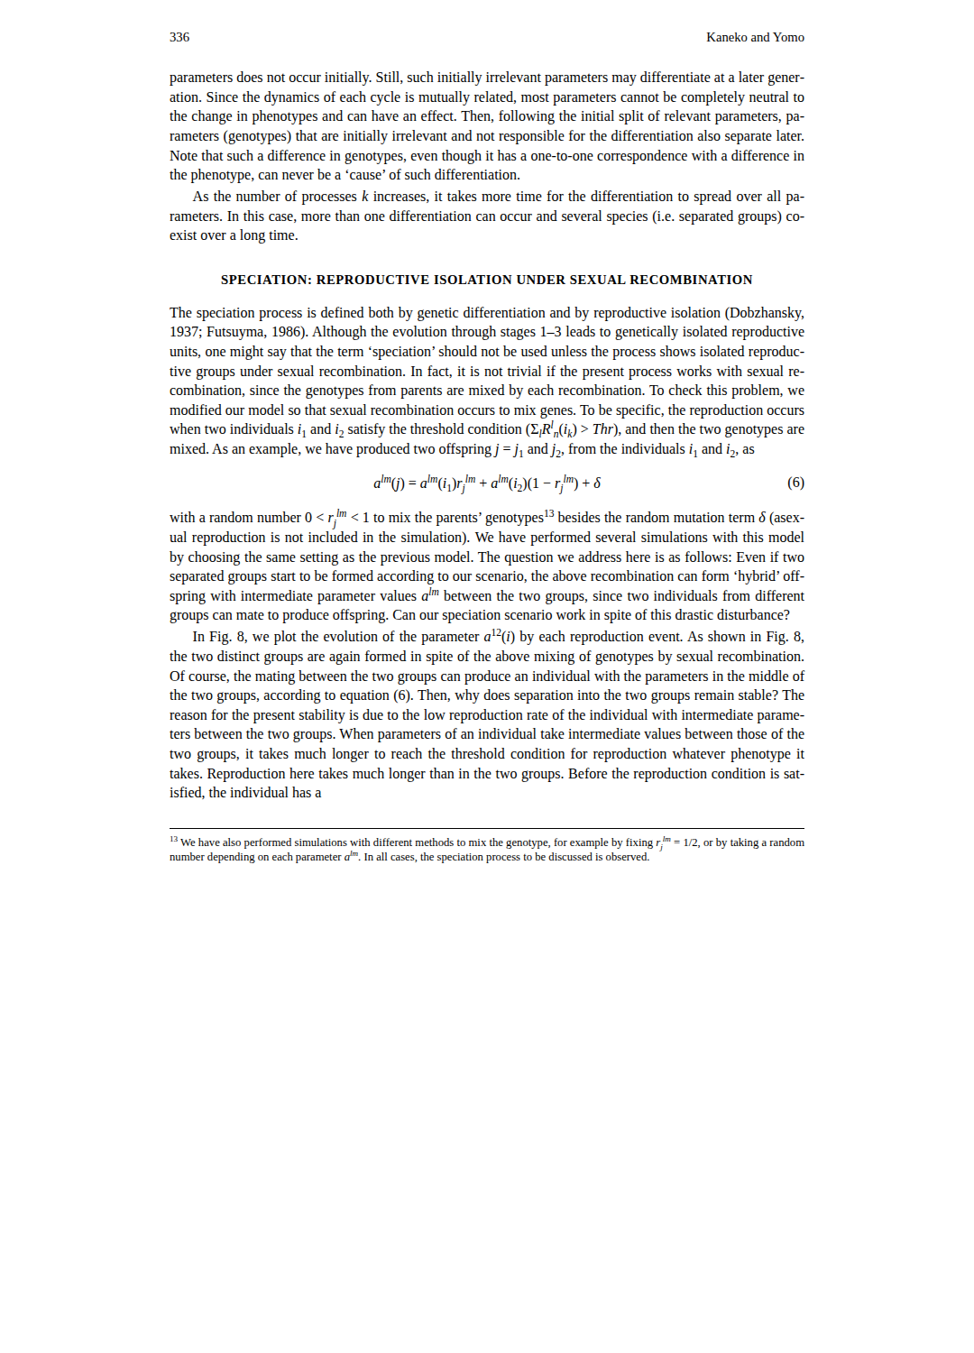336 Kaneko and Yomo
parameters does not occur initially. Still, such initially irrelevant parameters may differentiate at a later generation. Since the dynamics of each cycle is mutually related, most parameters cannot be completely neutral to the change in phenotypes and can have an effect. Then, following the initial split of relevant parameters, parameters (genotypes) that are initially irrelevant and not responsible for the differentiation also separate later. Note that such a difference in genotypes, even though it has a one-to-one correspondence with a difference in the phenotype, can never be a ‘cause’ of such differentiation.
As the number of processes k increases, it takes more time for the differentiation to spread over all parameters. In this case, more than one differentiation can occur and several species (i.e. separated groups) co-exist over a long time.
Speciation: reproductive isolation under sexual recombination
The speciation process is defined both by genetic differentiation and by reproductive isolation (Dobzhansky, 1937; Futsuyma, 1986). Although the evolution through stages 1–3 leads to genetically isolated reproductive units, one might say that the term ‘speciation’ should not be used unless the process shows isolated reproductive groups under sexual recombination. In fact, it is not trivial if the present process works with sexual recombination, since the genotypes from parents are mixed by each recombination. To check this problem, we modified our model so that sexual recombination occurs to mix genes. To be specific, the reproduction occurs when two individuals i1 and i2 satisfy the threshold condition (ΣlRln(ik) > Thr), and then the two genotypes are mixed. As an example, we have produced two offspring j = j1 and j2, from the individuals i1 and i2, as
alm(j) = alm(i1)rjlm + alm(i2)(1 − rjlm) + δ (6)
with a random number 0 < rjlm < 1 to mix the parents’ genotypes13 besides the random mutation term δ (asexual reproduction is not included in the simulation). We have performed several simulations with this model by choosing the same setting as the previous model. The question we address here is as follows: Even if two separated groups start to be formed according to our scenario, the above recombination can form ‘hybrid’ offspring with intermediate parameter values alm between the two groups, since two individuals from different groups can mate to produce offspring. Can our speciation scenario work in spite of this drastic disturbance?
In Fig. 8, we plot the evolution of the parameter a12(i) by each reproduction event. As shown in Fig. 8, the two distinct groups are again formed in spite of the above mixing of genotypes by sexual recombination. Of course, the mating between the two groups can produce an individual with the parameters in the middle of the two groups, according to equation (6). Then, why does separation into the two groups remain stable? The reason for the present stability is due to the low reproduction rate of the individual with intermediate parameters between the two groups. When parameters of an individual take intermediate values between those of the two groups, it takes much longer to reach the threshold condition for reproduction whatever phenotype it takes. Reproduction here takes much longer than in the two groups. Before the reproduction condition is satisfied, the individual has a
13 We have also performed simulations with different methods to mix the genotype, for example by fixing rjlm = 1/2, or by taking a random number depending on each parameter alm. In all cases, the speciation process to be discussed is observed.